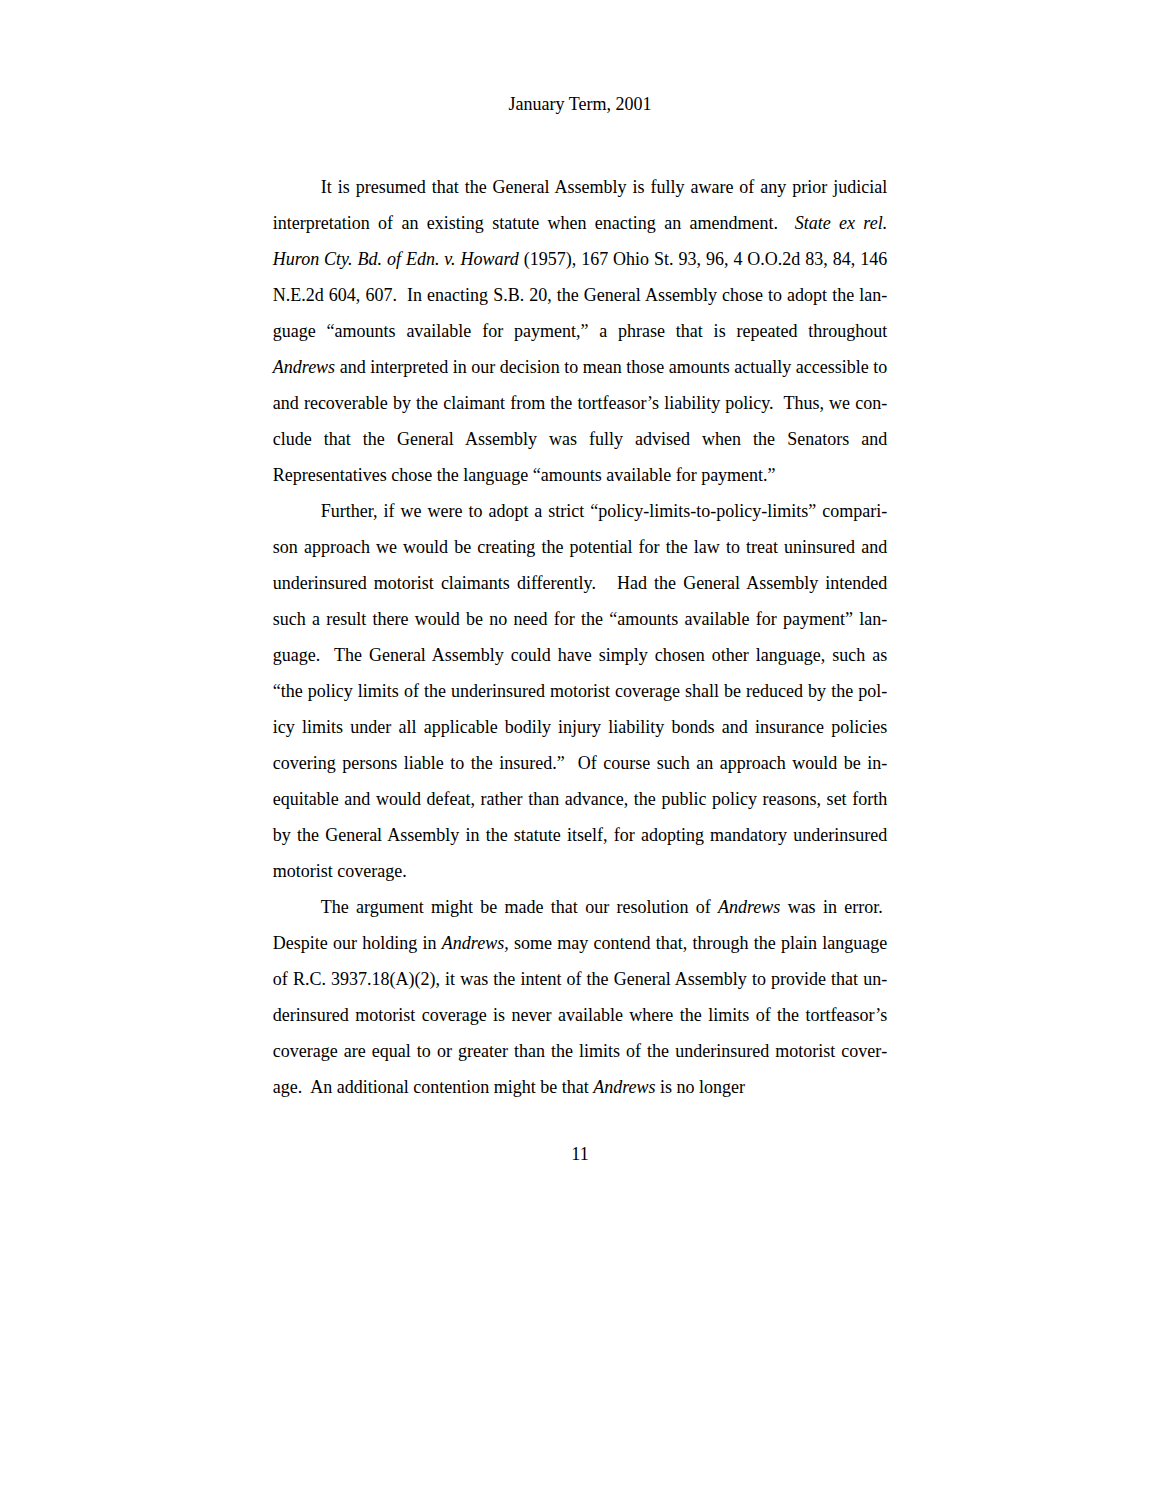January Term, 2001
It is presumed that the General Assembly is fully aware of any prior judicial interpretation of an existing statute when enacting an amendment. State ex rel. Huron Cty. Bd. of Edn. v. Howard (1957), 167 Ohio St. 93, 96, 4 O.O.2d 83, 84, 146 N.E.2d 604, 607. In enacting S.B. 20, the General Assembly chose to adopt the language “amounts available for payment,” a phrase that is repeated throughout Andrews and interpreted in our decision to mean those amounts actually accessible to and recoverable by the claimant from the tortfeasor’s liability policy. Thus, we conclude that the General Assembly was fully advised when the Senators and Representatives chose the language “amounts available for payment.”
Further, if we were to adopt a strict “policy-limits-to-policy-limits” comparison approach we would be creating the potential for the law to treat uninsured and underinsured motorist claimants differently. Had the General Assembly intended such a result there would be no need for the “amounts available for payment” language. The General Assembly could have simply chosen other language, such as “the policy limits of the underinsured motorist coverage shall be reduced by the policy limits under all applicable bodily injury liability bonds and insurance policies covering persons liable to the insured.” Of course such an approach would be inequitable and would defeat, rather than advance, the public policy reasons, set forth by the General Assembly in the statute itself, for adopting mandatory underinsured motorist coverage.
The argument might be made that our resolution of Andrews was in error. Despite our holding in Andrews, some may contend that, through the plain language of R.C. 3937.18(A)(2), it was the intent of the General Assembly to provide that underinsured motorist coverage is never available where the limits of the tortfeasor’s coverage are equal to or greater than the limits of the underinsured motorist coverage. An additional contention might be that Andrews is no longer
11